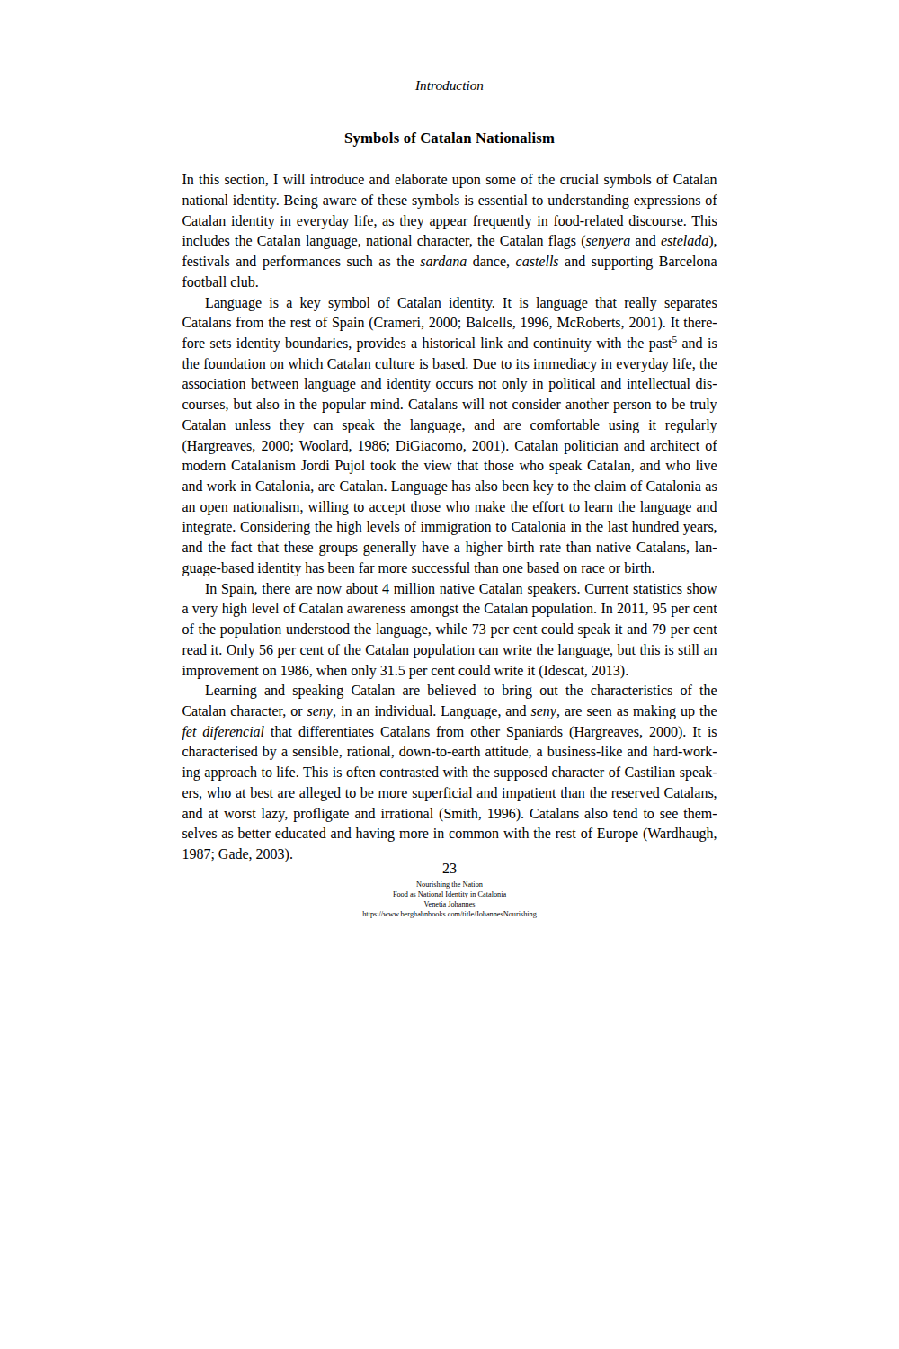Introduction
Symbols of Catalan Nationalism
In this section, I will introduce and elaborate upon some of the crucial symbols of Catalan national identity. Being aware of these symbols is essential to understanding expressions of Catalan identity in everyday life, as they appear frequently in food-related discourse. This includes the Catalan language, national character, the Catalan flags (senyera and estelada), festivals and performances such as the sardana dance, castells and supporting Barcelona football club.
Language is a key symbol of Catalan identity. It is language that really separates Catalans from the rest of Spain (Crameri, 2000; Balcells, 1996, McRoberts, 2001). It therefore sets identity boundaries, provides a historical link and continuity with the past5 and is the foundation on which Catalan culture is based. Due to its immediacy in everyday life, the association between language and identity occurs not only in political and intellectual discourses, but also in the popular mind. Catalans will not consider another person to be truly Catalan unless they can speak the language, and are comfortable using it regularly (Hargreaves, 2000; Woolard, 1986; DiGiacomo, 2001). Catalan politician and architect of modern Catalanism Jordi Pujol took the view that those who speak Catalan, and who live and work in Catalonia, are Catalan. Language has also been key to the claim of Catalonia as an open nationalism, willing to accept those who make the effort to learn the language and integrate. Considering the high levels of immigration to Catalonia in the last hundred years, and the fact that these groups generally have a higher birth rate than native Catalans, language-based identity has been far more successful than one based on race or birth.
In Spain, there are now about 4 million native Catalan speakers. Current statistics show a very high level of Catalan awareness amongst the Catalan population. In 2011, 95 per cent of the population understood the language, while 73 per cent could speak it and 79 per cent read it. Only 56 per cent of the Catalan population can write the language, but this is still an improvement on 1986, when only 31.5 per cent could write it (Idescat, 2013).
Learning and speaking Catalan are believed to bring out the characteristics of the Catalan character, or seny, in an individual. Language, and seny, are seen as making up the fet diferencial that differentiates Catalans from other Spaniards (Hargreaves, 2000). It is characterised by a sensible, rational, down-to-earth attitude, a business-like and hard-working approach to life. This is often contrasted with the supposed character of Castilian speakers, who at best are alleged to be more superficial and impatient than the reserved Catalans, and at worst lazy, profligate and irrational (Smith, 1996). Catalans also tend to see themselves as better educated and having more in common with the rest of Europe (Wardhaugh, 1987; Gade, 2003).
23
Nourishing the Nation
Food as National Identity in Catalonia
Venetia Johannes
https://www.berghahnbooks.com/title/JohannesNourishing